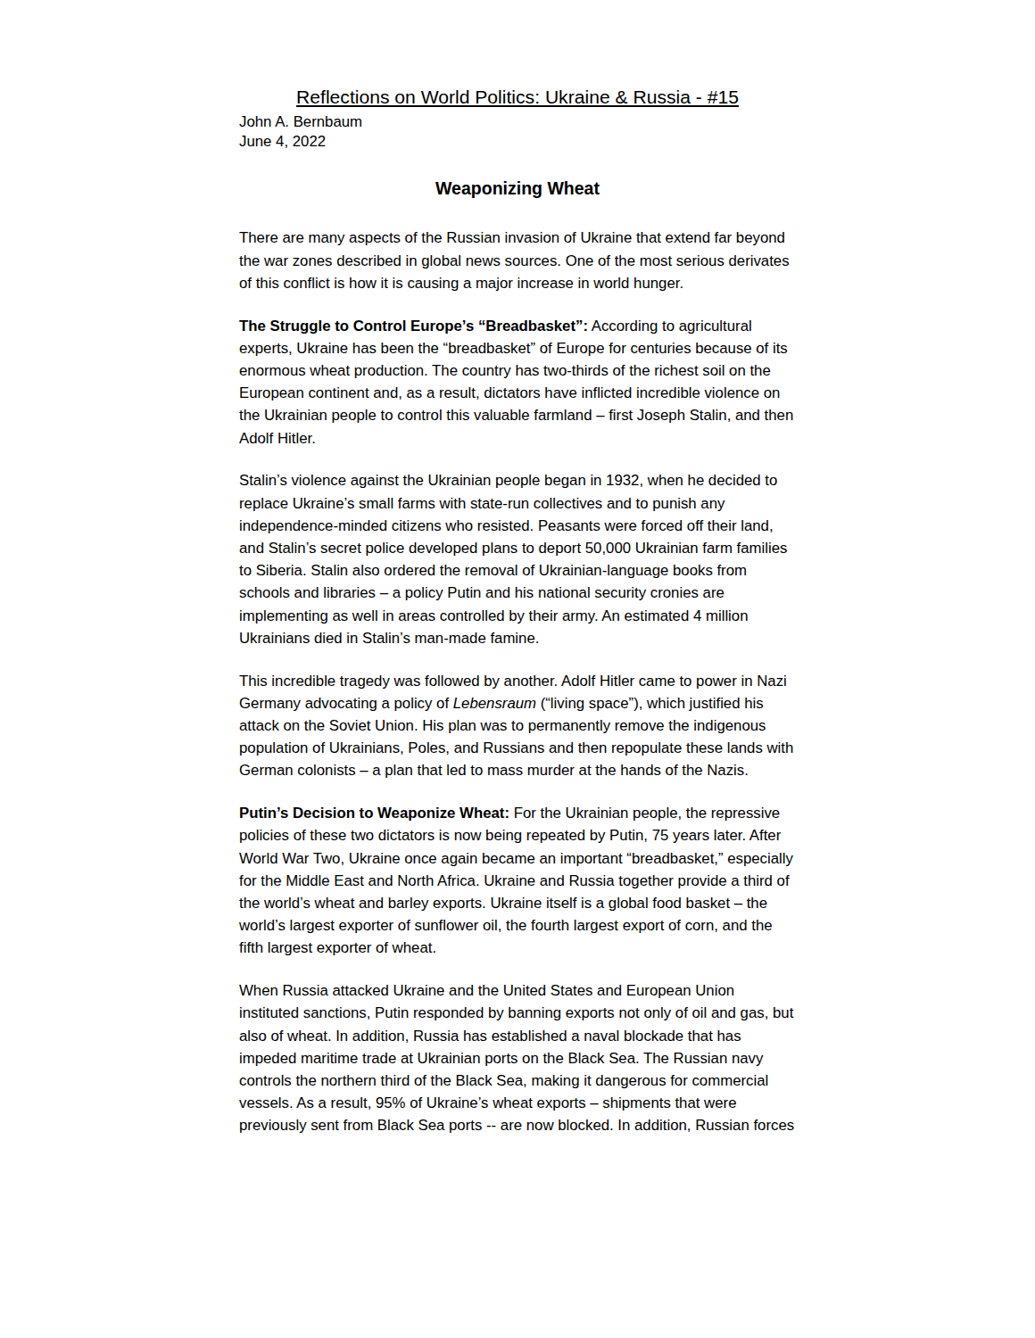Reflections on World Politics: Ukraine & Russia - #15
John A. Bernbaum
June 4, 2022
Weaponizing Wheat
There are many aspects of the Russian invasion of Ukraine that extend far beyond the war zones described in global news sources. One of the most serious derivates of this conflict is how it is causing a major increase in world hunger.
The Struggle to Control Europe’s “Breadbasket”: According to agricultural experts, Ukraine has been the “breadbasket” of Europe for centuries because of its enormous wheat production. The country has two-thirds of the richest soil on the European continent and, as a result, dictators have inflicted incredible violence on the Ukrainian people to control this valuable farmland – first Joseph Stalin, and then Adolf Hitler.
Stalin’s violence against the Ukrainian people began in 1932, when he decided to replace Ukraine’s small farms with state-run collectives and to punish any independence-minded citizens who resisted. Peasants were forced off their land, and Stalin’s secret police developed plans to deport 50,000 Ukrainian farm families to Siberia. Stalin also ordered the removal of Ukrainian-language books from schools and libraries – a policy Putin and his national security cronies are implementing as well in areas controlled by their army. An estimated 4 million Ukrainians died in Stalin’s man-made famine.
This incredible tragedy was followed by another. Adolf Hitler came to power in Nazi Germany advocating a policy of Lebensraum (“living space”), which justified his attack on the Soviet Union. His plan was to permanently remove the indigenous population of Ukrainians, Poles, and Russians and then repopulate these lands with German colonists – a plan that led to mass murder at the hands of the Nazis.
Putin’s Decision to Weaponize Wheat: For the Ukrainian people, the repressive policies of these two dictators is now being repeated by Putin, 75 years later. After World War Two, Ukraine once again became an important “breadbasket,” especially for the Middle East and North Africa. Ukraine and Russia together provide a third of the world’s wheat and barley exports. Ukraine itself is a global food basket – the world’s largest exporter of sunflower oil, the fourth largest export of corn, and the fifth largest exporter of wheat.
When Russia attacked Ukraine and the United States and European Union instituted sanctions, Putin responded by banning exports not only of oil and gas, but also of wheat. In addition, Russia has established a naval blockade that has impeded maritime trade at Ukrainian ports on the Black Sea. The Russian navy controls the northern third of the Black Sea, making it dangerous for commercial vessels. As a result, 95% of Ukraine’s wheat exports – shipments that were previously sent from Black Sea ports -- are now blocked. In addition, Russian forces